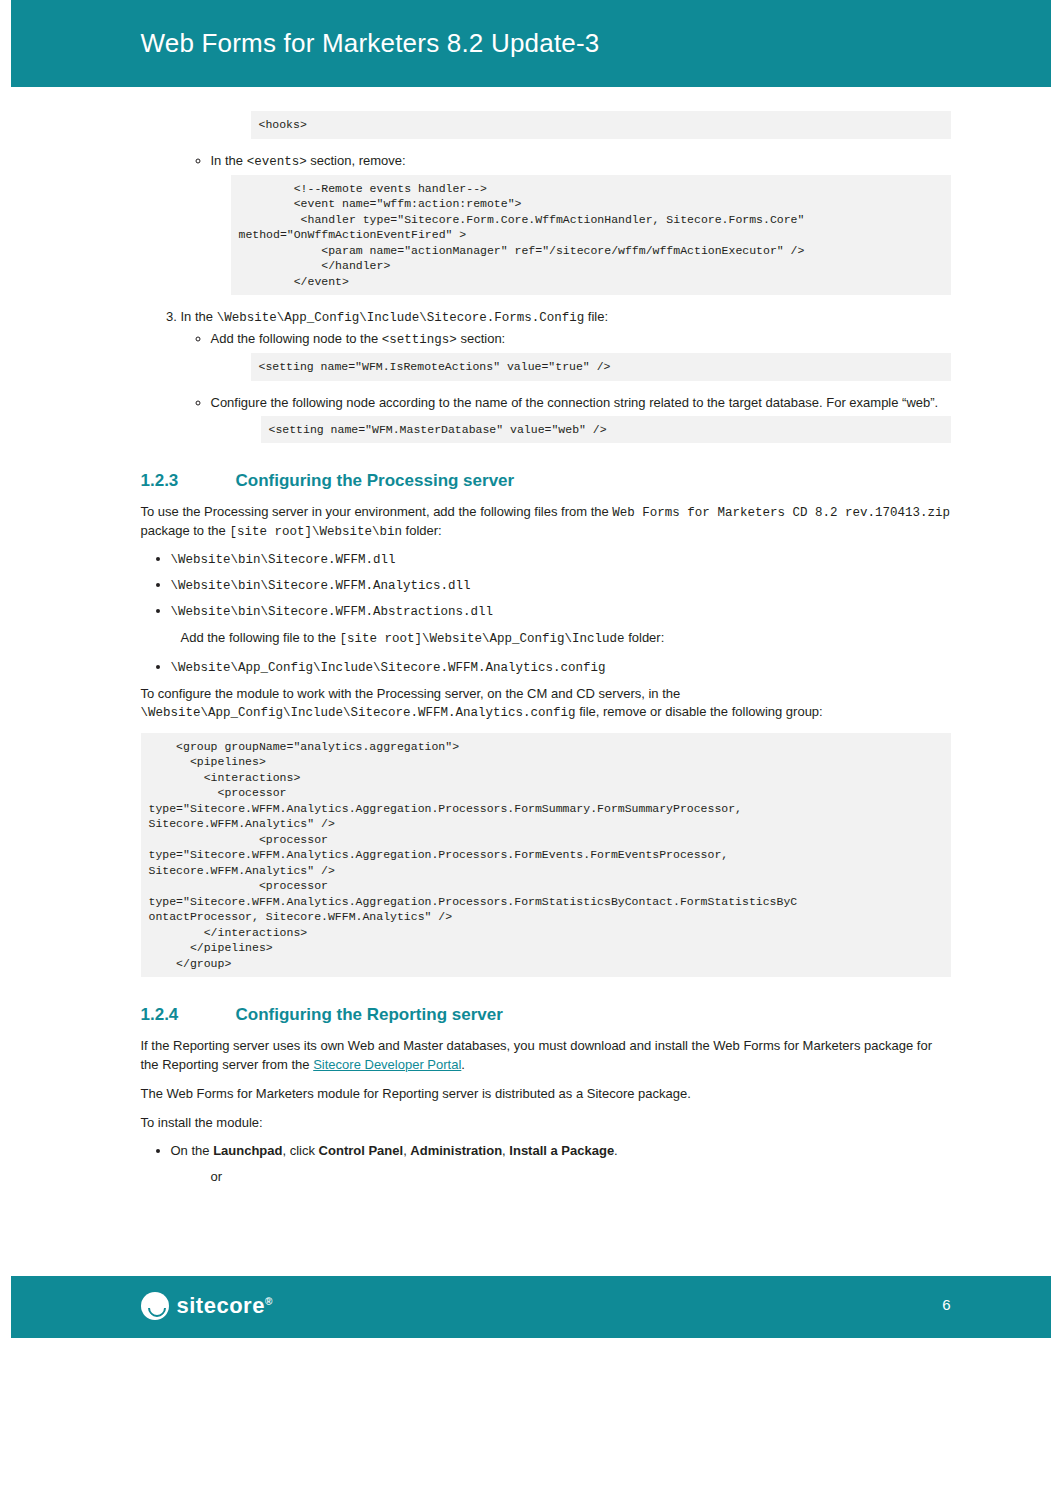Web Forms for Marketers 8.2 Update-3
<hooks>
In the <events> section, remove:
<!--Remote events handler--> <event name="wffm:action:remote"> <handler type="Sitecore.Form.Core.WffmActionHandler, Sitecore.Forms.Core" method="OnWffmActionEventFired" > <param name="actionManager" ref="/sitecore/wffm/wffmActionExecutor" /> </handler> </event>
In the \Website\App_Config\Include\Sitecore.Forms.Config file:
Add the following node to the <settings> section:
<setting name="WFM.IsRemoteActions" value="true" />
Configure the following node according to the name of the connection string related to the target database. For example “web”.
<setting name="WFM.MasterDatabase" value="web" />
1.2.3 Configuring the Processing server
To use the Processing server in your environment, add the following files from the Web Forms for Marketers CD 8.2 rev.170413.zip package to the [site root]\Website\bin folder:
\Website\bin\Sitecore.WFFM.dll
\Website\bin\Sitecore.WFFM.Analytics.dll
\Website\bin\Sitecore.WFFM.Abstractions.dll
Add the following file to the [site root]\Website\App_Config\Include folder:
\Website\App_Config\Include\Sitecore.WFFM.Analytics.config
To configure the module to work with the Processing server, on the CM and CD servers, in the \Website\App_Config\Include\Sitecore.WFFM.Analytics.config file, remove or disable the following group:
<group groupName="analytics.aggregation"> <pipelines> <interactions> <processor type="Sitecore.WFFM.Analytics.Aggregation.Processors.FormSummary.FormSummaryProcessor, Sitecore.WFFM.Analytics" /> <processor type="Sitecore.WFFM.Analytics.Aggregation.Processors.FormEvents.FormEventsProcessor, Sitecore.WFFM.Analytics" /> <processor type="Sitecore.WFFM.Analytics.Aggregation.Processors.FormStatisticsByContact.FormStatisticsByC ontactProcessor, Sitecore.WFFM.Analytics" /> </interactions> </pipelines> </group>
1.2.4 Configuring the Reporting server
If the Reporting server uses its own Web and Master databases, you must download and install the Web Forms for Marketers package for the Reporting server from the Sitecore Developer Portal.
The Web Forms for Marketers module for Reporting server is distributed as a Sitecore package.
To install the module:
On the Launchpad, click Control Panel, Administration, Install a Package.
or
sitecore®
6